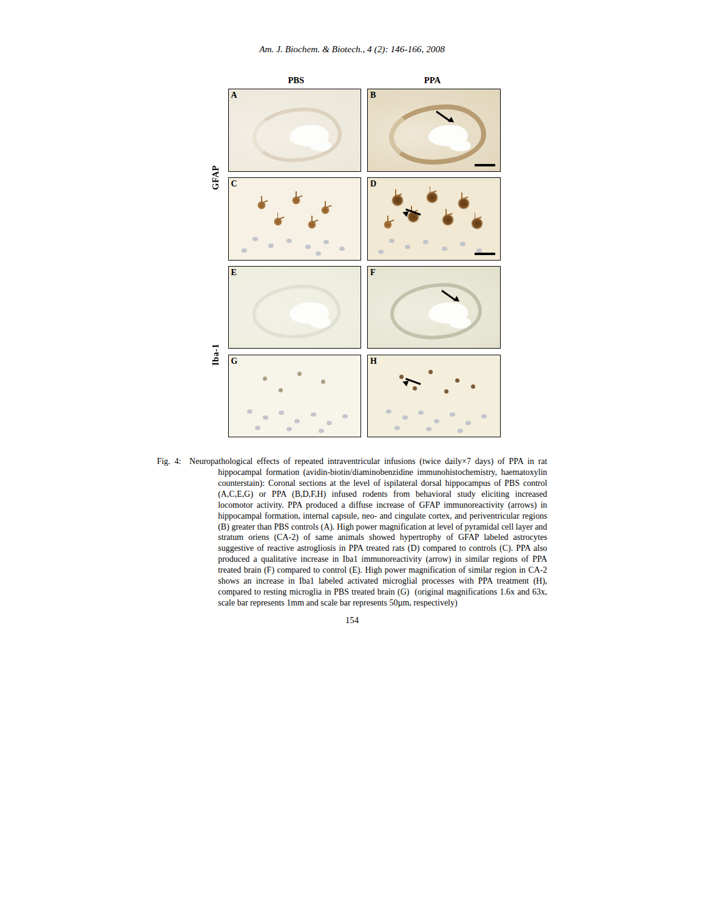Am. J. Biochem. & Biotech., 4 (2): 146-166, 2008
PBS PPA
GFAP
Iba-1
A
B
C
D
E
F
G
H
Fig. 4: Neuropathological effects of repeated intraventricular infusions (twice daily×7 days) of PPA in rat hippocampal formation (avidin-biotin/diaminobenzidine immunohistochemistry, haematoxylin counterstain): Coronal sections at the level of ispilateral dorsal hippocampus of PBS control (A,C,E,G) or PPA (B,D,F,H) infused rodents from behavioral study eliciting increased locomotor activity. PPA produced a diffuse increase of GFAP immunoreactivity (arrows) in hippocampal formation, internal capsule, neo- and cingulate cortex, and periventricular regions (B) greater than PBS controls (A). High power magnification at level of pyramidal cell layer and stratum oriens (CA-2) of same animals showed hypertrophy of GFAP labeled astrocytes suggestive of reactive astrogliosis in PPA treated rats (D) compared to controls (C). PPA also produced a qualitative increase in Iba1 immunoreactivity (arrow) in similar regions of PPA treated brain (F) compared to control (E). High power magnification of similar region in CA-2 shows an increase in Iba1 labeled activated microglial processes with PPA treatment (H), compared to resting microglia in PBS treated brain (G) (original magnifications 1.6x and 63x, scale bar represents 1mm and scale bar represents 50µm, respectively)
154